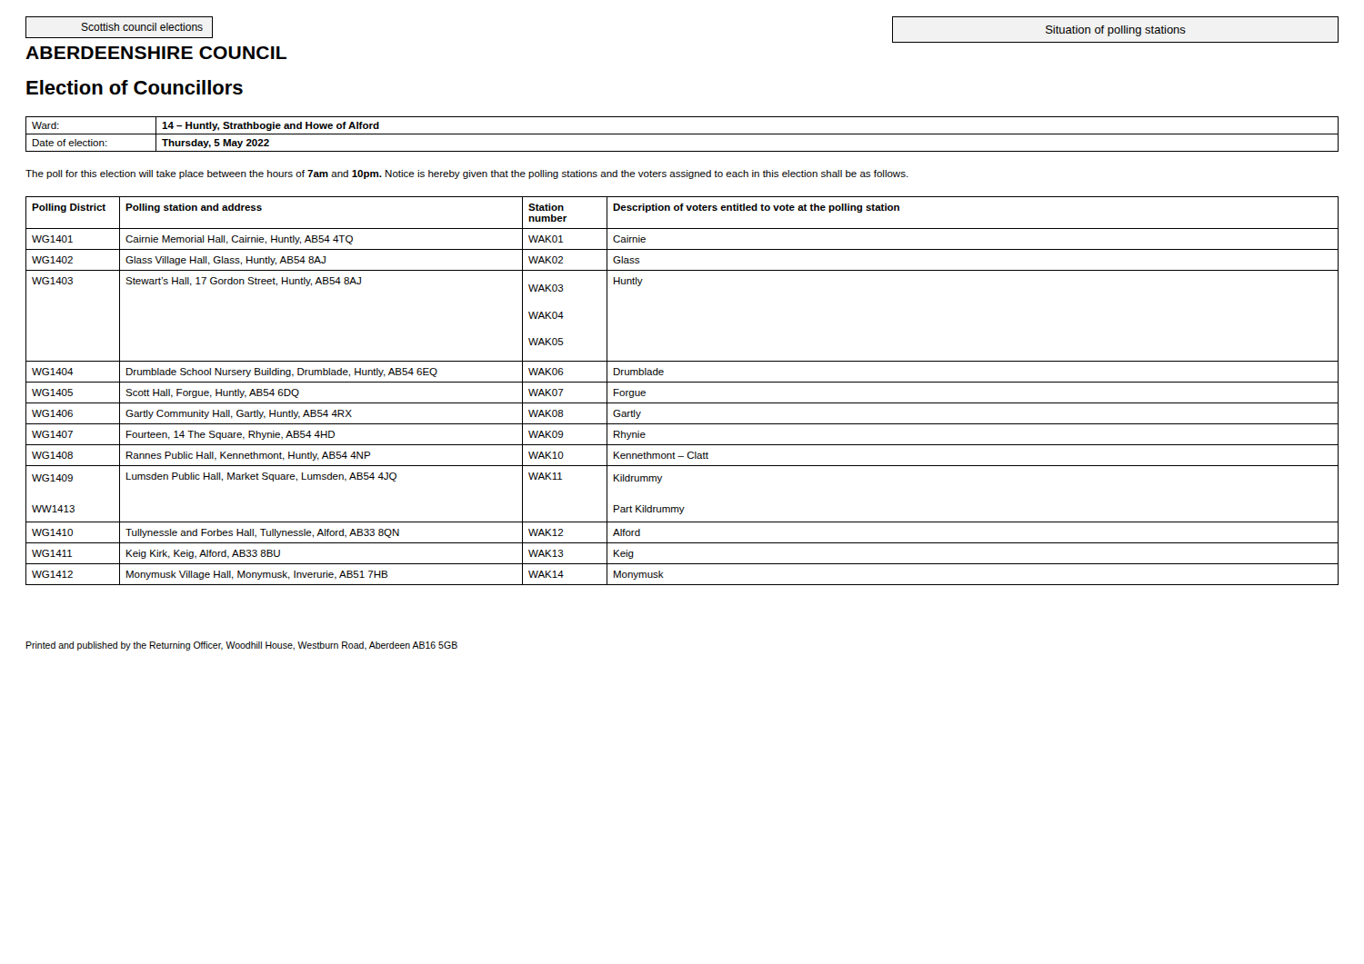Scottish council elections
ABERDEENSHIRE COUNCIL
Situation of polling stations
Election of Councillors
| Ward: | 14 – Huntly, Strathbogie and Howe of Alford |
| Date of election: | Thursday, 5 May 2022 |
The poll for this election will take place between the hours of 7am and 10pm. Notice is hereby given that the polling stations and the voters assigned to each in this election shall be as follows.
| Polling District | Polling station and address | Station number | Description of voters entitled to vote at the polling station |
| --- | --- | --- | --- |
| WG1401 | Cairnie Memorial Hall, Cairnie, Huntly, AB54 4TQ | WAK01 | Cairnie |
| WG1402 | Glass Village Hall, Glass, Huntly, AB54 8AJ | WAK02 | Glass |
| WG1403 | Stewart’s Hall, 17 Gordon Street, Huntly, AB54 8AJ | WAK03 WAK04 WAK05 | Huntly |
| WG1404 | Drumblade School Nursery Building, Drumblade, Huntly, AB54 6EQ | WAK06 | Drumblade |
| WG1405 | Scott Hall, Forgue, Huntly, AB54 6DQ | WAK07 | Forgue |
| WG1406 | Gartly Community Hall, Gartly, Huntly, AB54 4RX | WAK08 | Gartly |
| WG1407 | Fourteen, 14 The Square, Rhynie, AB54 4HD | WAK09 | Rhynie |
| WG1408 | Rannes Public Hall, Kennethmont, Huntly, AB54 4NP | WAK10 | Kennethmont – Clatt |
| WG1409 WW1413 | Lumsden Public Hall, Market Square, Lumsden, AB54 4JQ | WAK11 | Kildrummy Part Kildrummy |
| WG1410 | Tullynessle and Forbes Hall, Tullynessle, Alford, AB33 8QN | WAK12 | Alford |
| WG1411 | Keig Kirk, Keig, Alford, AB33 8BU | WAK13 | Keig |
| WG1412 | Monymusk Village Hall, Monymusk, Inverurie, AB51 7HB | WAK14 | Monymusk |
Printed and published by the Returning Officer, Woodhill House, Westburn Road, Aberdeen AB16 5GB